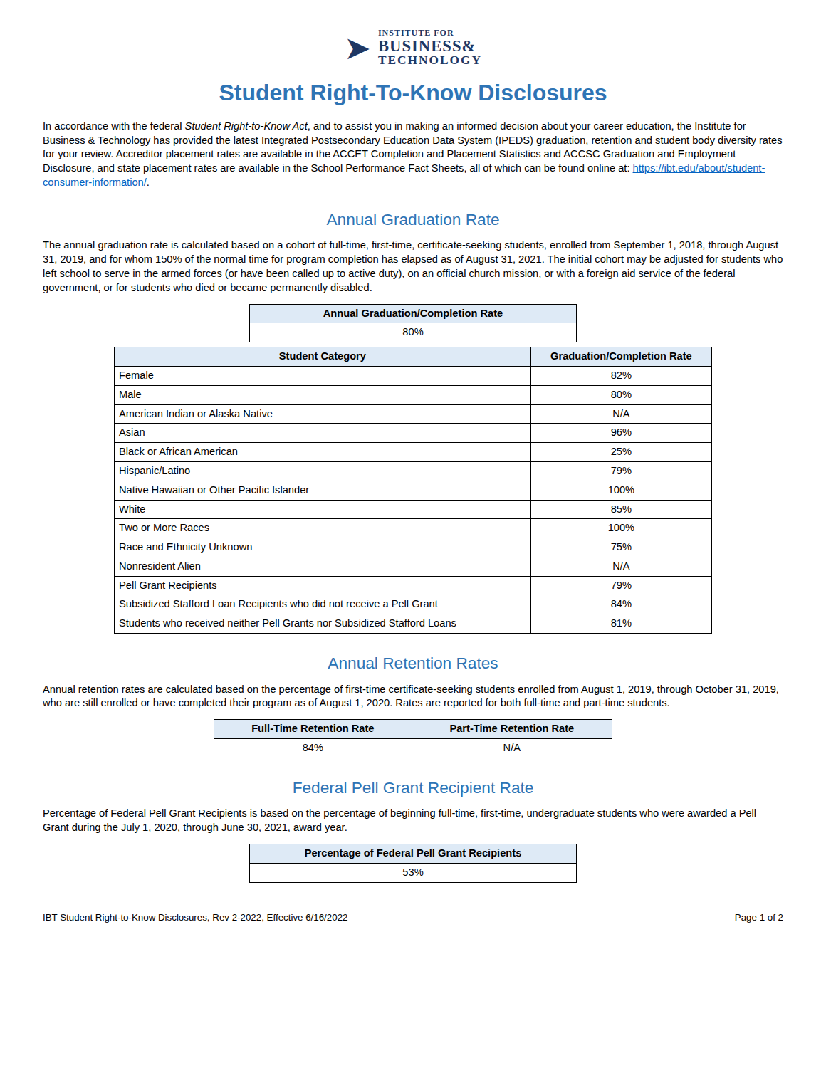➤
INSTITUTE FOR
BUSINESS&
TECHNOLOGY
Student Right-To-Know Disclosures
In accordance with the federal Student Right-to-Know Act, and to assist you in making an informed decision about your career education, the Institute for Business & Technology has provided the latest Integrated Postsecondary Education Data System (IPEDS) graduation, retention and student body diversity rates for your review. Accreditor placement rates are available in the ACCET Completion and Placement Statistics and ACCSC Graduation and Employment Disclosure, and state placement rates are available in the School Performance Fact Sheets, all of which can be found online at: https://ibt.edu/about/student-consumer-information/.
Annual Graduation Rate
The annual graduation rate is calculated based on a cohort of full-time, first-time, certificate-seeking students, enrolled from September 1, 2018, through August 31, 2019, and for whom 150% of the normal time for program completion has elapsed as of August 31, 2021. The initial cohort may be adjusted for students who left school to serve in the armed forces (or have been called up to active duty), on an official church mission, or with a foreign aid service of the federal government, or for students who died or became permanently disabled.
| Annual Graduation/Completion Rate |
| --- |
| 80% |
| Student Category | Graduation/Completion Rate |
| --- | --- |
| Female | 82% |
| Male | 80% |
| American Indian or Alaska Native | N/A |
| Asian | 96% |
| Black or African American | 25% |
| Hispanic/Latino | 79% |
| Native Hawaiian or Other Pacific Islander | 100% |
| White | 85% |
| Two or More Races | 100% |
| Race and Ethnicity Unknown | 75% |
| Nonresident Alien | N/A |
| Pell Grant Recipients | 79% |
| Subsidized Stafford Loan Recipients who did not receive a Pell Grant | 84% |
| Students who received neither Pell Grants nor Subsidized Stafford Loans | 81% |
Annual Retention Rates
Annual retention rates are calculated based on the percentage of first-time certificate-seeking students enrolled from August 1, 2019, through October 31, 2019, who are still enrolled or have completed their program as of August 1, 2020. Rates are reported for both full-time and part-time students.
| Full-Time Retention Rate | Part-Time Retention Rate |
| --- | --- |
| 84% | N/A |
Federal Pell Grant Recipient Rate
Percentage of Federal Pell Grant Recipients is based on the percentage of beginning full-time, first-time, undergraduate students who were awarded a Pell Grant during the July 1, 2020, through June 30, 2021, award year.
| Percentage of Federal Pell Grant Recipients |
| --- |
| 53% |
IBT Student Right-to-Know Disclosures, Rev 2-2022, Effective 6/16/2022 Page 1 of 2